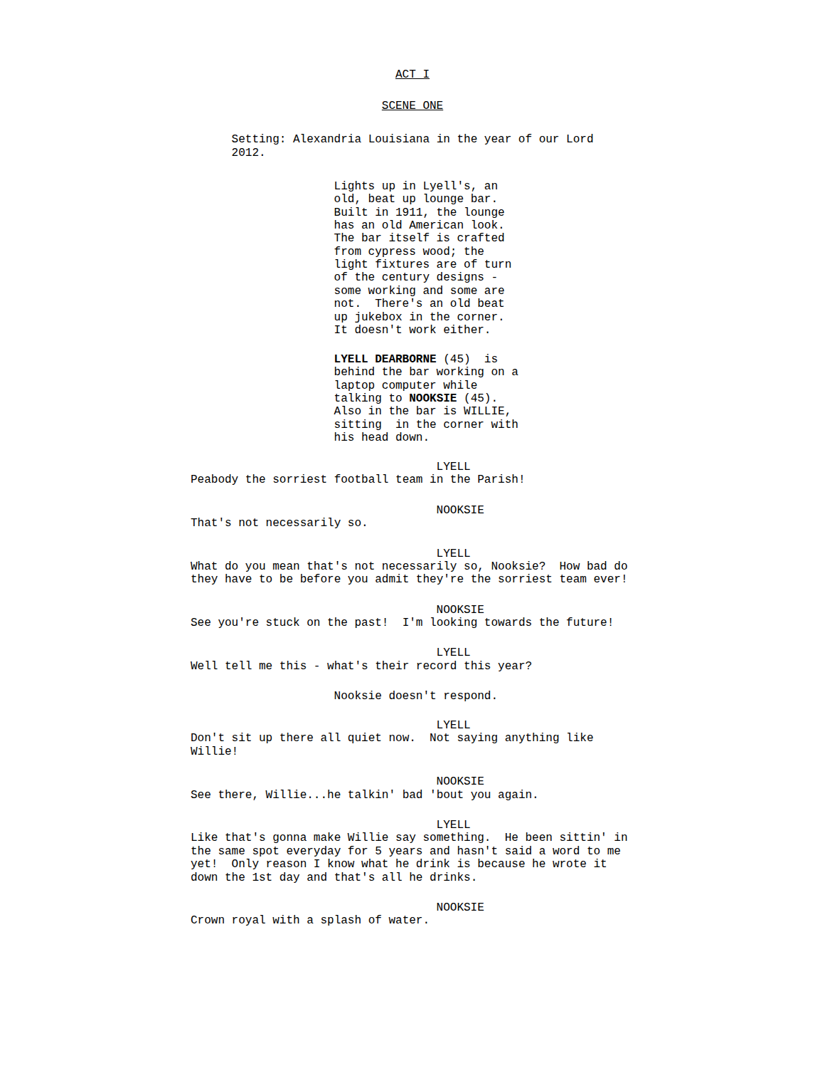ACT I
SCENE ONE
Setting: Alexandria Louisiana in the year of our Lord 2012.
Lights up in Lyell's, an old, beat up lounge bar. Built in 1911, the lounge has an old American look. The bar itself is crafted from cypress wood; the light fixtures are of turn of the century designs - some working and some are not. There's an old beat up jukebox in the corner. It doesn't work either.
LYELL DEARBORNE (45) is behind the bar working on a laptop computer while talking to NOOKSIE (45). Also in the bar is WILLIE, sitting in the corner with his head down.
LYELL
Peabody the sorriest football team in the Parish!
NOOKSIE
That's not necessarily so.
LYELL
What do you mean that's not necessarily so, Nooksie? How bad do they have to be before you admit they're the sorriest team ever!
NOOKSIE
See you're stuck on the past! I'm looking towards the future!
LYELL
Well tell me this - what's their record this year?
Nooksie doesn't respond.
LYELL
Don't sit up there all quiet now. Not saying anything like Willie!
NOOKSIE
See there, Willie...he talkin' bad 'bout you again.
LYELL
Like that's gonna make Willie say something. He been sittin' in the same spot everyday for 5 years and hasn't said a word to me yet! Only reason I know what he drink is because he wrote it down the 1st day and that's all he drinks.
NOOKSIE
Crown royal with a splash of water.